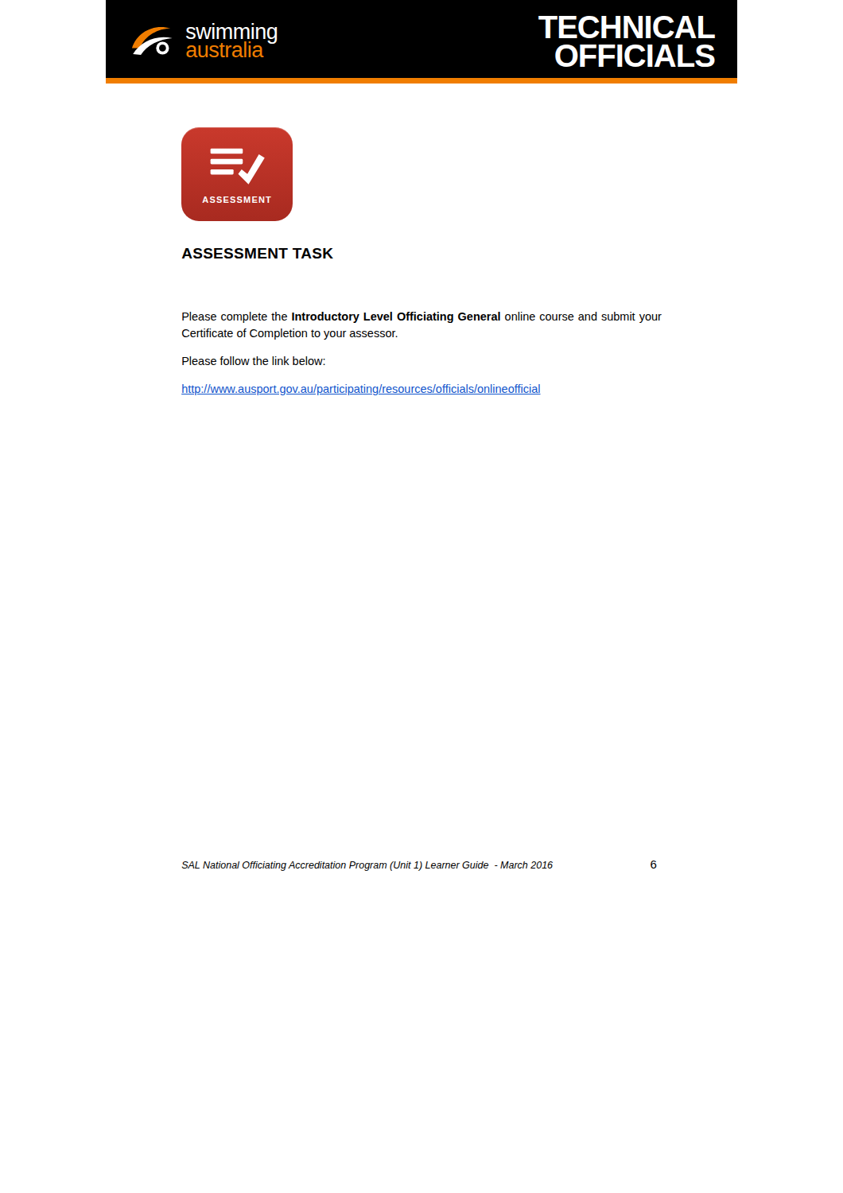swimming australia
TECHNICAL OFFICIALS
ASSESSMENT
ASSESSMENT TASK
Please complete the Introductory Level Officiating General online course and submit your Certificate of Completion to your assessor.
Please follow the link below:
http://www.ausport.gov.au/participating/resources/officials/onlineofficial
SAL National Officiating Accreditation Program (Unit 1) Learner Guide - March 2016
6